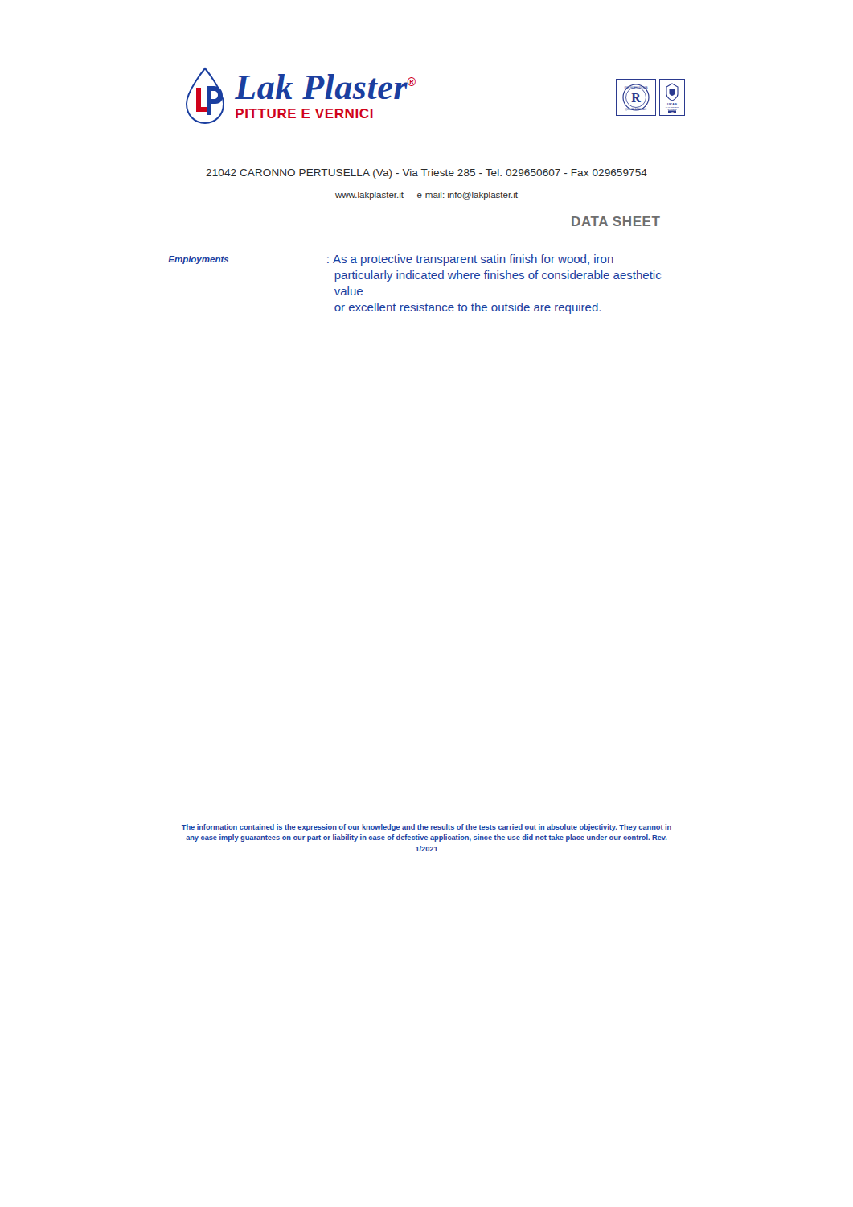R CERTIFICATO SISTEMA QUALITA' AZIENDALE
UKAS MANAGEMENT SYSTEMS 031
Lak Plaster®
PITTURE E VERNICI
21042 CARONNO PERTUSELLA (Va) - Via Trieste 285 - Tel. 029650607 - Fax 029659754
www.lakplaster.it - e-mail: info@lakplaster.it
DATA SHEET
Employments
: As a protective transparent satin finish for wood, iron
particularly indicated where finishes of considerable aesthetic value
or excellent resistance to the outside are required.
The information contained is the expression of our knowledge and the results of the tests carried out in absolute objectivity. They cannot in any case imply guarantees on our part or liability in case of defective application, since the use did not take place under our control. Rev. 1/2021